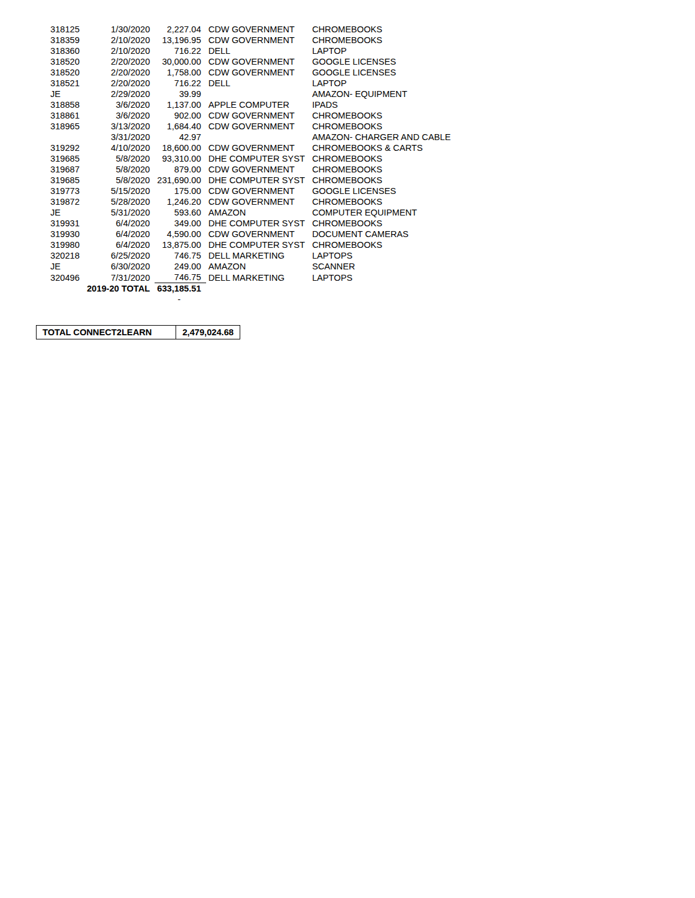| 318125 | 1/30/2020 | 2,227.04 | CDW GOVERNMENT | CHROMEBOOKS |
| 318359 | 2/10/2020 | 13,196.95 | CDW GOVERNMENT | CHROMEBOOKS |
| 318360 | 2/10/2020 | 716.22 | DELL | LAPTOP |
| 318520 | 2/20/2020 | 30,000.00 | CDW GOVERNMENT | GOOGLE LICENSES |
| 318520 | 2/20/2020 | 1,758.00 | CDW GOVERNMENT | GOOGLE LICENSES |
| 318521 | 2/20/2020 | 716.22 | DELL | LAPTOP |
| JE | 2/29/2020 | 39.99 | | AMAZON- EQUIPMENT |
| 318858 | 3/6/2020 | 1,137.00 | APPLE COMPUTER | IPADS |
| 318861 | 3/6/2020 | 902.00 | CDW GOVERNMENT | CHROMEBOOKS |
| 318965 | 3/13/2020 | 1,684.40 | CDW GOVERNMENT | CHROMEBOOKS |
| | 3/31/2020 | 42.97 | | AMAZON- CHARGER AND CABLE |
| 319292 | 4/10/2020 | 18,600.00 | CDW GOVERNMENT | CHROMEBOOKS & CARTS |
| 319685 | 5/8/2020 | 93,310.00 | DHE COMPUTER SYST | CHROMEBOOKS |
| 319687 | 5/8/2020 | 879.00 | CDW GOVERNMENT | CHROMEBOOKS |
| 319685 | 5/8/2020 | 231,690.00 | DHE COMPUTER SYST | CHROMEBOOKS |
| 319773 | 5/15/2020 | 175.00 | CDW GOVERNMENT | GOOGLE LICENSES |
| 319872 | 5/28/2020 | 1,246.20 | CDW GOVERNMENT | CHROMEBOOKS |
| JE | 5/31/2020 | 593.60 | AMAZON | COMPUTER EQUIPMENT |
| 319931 | 6/4/2020 | 349.00 | DHE COMPUTER SYST | CHROMEBOOKS |
| 319930 | 6/4/2020 | 4,590.00 | CDW GOVERNMENT | DOCUMENT CAMERAS |
| 319980 | 6/4/2020 | 13,875.00 | DHE COMPUTER SYST | CHROMEBOOKS |
| 320218 | 6/25/2020 | 746.75 | DELL MARKETING | LAPTOPS |
| JE | 6/30/2020 | 249.00 | AMAZON | SCANNER |
| 320496 | 7/31/2020 | 746.75 | DELL MARKETING | LAPTOPS |
| | 2019-20 TOTAL | 633,185.51 | | |
| | | - | | |
| TOTAL CONNECT2LEARN | 2,479,024.68 |